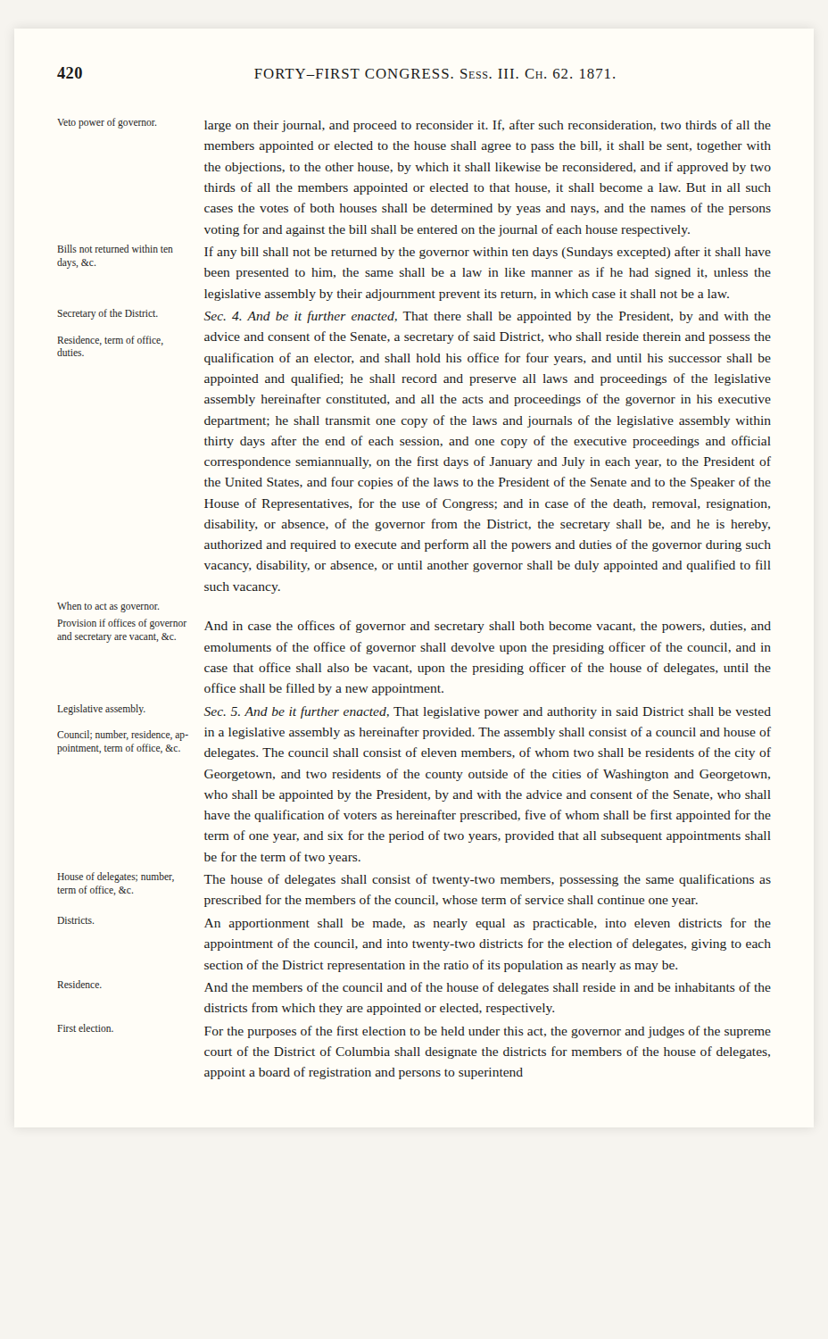420
Forty–First Congress. Sess. III. Ch. 62. 1871.
Veto power of governor.
large on their journal, and proceed to reconsider it. If, after such reconsideration, two thirds of all the members appointed or elected to the house shall agree to pass the bill, it shall be sent, together with the objections, to the other house, by which it shall likewise be reconsidered, and if approved by two thirds of all the members appointed or elected to that house, it shall become a law. But in all such cases the votes of both houses shall be determined by yeas and nays, and the names of the persons voting for and against the bill shall be entered on the journal of each house respectively.
Bills not returned within ten days, &c.
If any bill shall not be returned by the governor within ten days (Sundays excepted) after it shall have been presented to him, the same shall be a law in like manner as if he had signed it, unless the legislative assembly by their adjournment prevent its return, in which case it shall not be a law.
Secretary of the District.
Residence, term of office, duties.
Sec. 4. And be it further enacted, That there shall be appointed by the President, by and with the advice and consent of the Senate, a secretary of said District, who shall reside therein and possess the qualification of an elector, and shall hold his office for four years, and until his successor shall be appointed and qualified; he shall record and preserve all laws and proceedings of the legislative assembly hereinafter constituted, and all the acts and proceedings of the governor in his executive department; he shall transmit one copy of the laws and journals of the legislative assembly within thirty days after the end of each session, and one copy of the executive proceedings and official correspondence semiannually, on the first days of January and July in each year, to the President of the United States, and four copies of the laws to the President of the Senate and to the Speaker of the House of Representatives, for the use of Congress; and in case of the death, removal, resignation, disability, or absence, of the governor from the District, the secretary shall be, and he is hereby, authorized and required to execute and perform all the powers and duties of the governor during such vacancy, disability, or absence, or until another governor shall be duly appointed and qualified to fill such vacancy.
When to act as governor.
Provision if offices of governor and secretary are vacant, &c.
And in case the offices of governor and secretary shall both become vacant, the powers, duties, and emoluments of the office of governor shall devolve upon the presiding officer of the council, and in case that office shall also be vacant, upon the presiding officer of the house of delegates, until the office shall be filled by a new appointment.
Legislative assembly.
Council; number, residence, appointment, term of office, &c.
Sec. 5. And be it further enacted, That legislative power and authority in said District shall be vested in a legislative assembly as hereinafter provided. The assembly shall consist of a council and house of delegates. The council shall consist of eleven members, of whom two shall be residents of the city of Georgetown, and two residents of the county outside of the cities of Washington and Georgetown, who shall be appointed by the President, by and with the advice and consent of the Senate, who shall have the qualification of voters as hereinafter prescribed, five of whom shall be first appointed for the term of one year, and six for the period of two years, provided that all subsequent appointments shall be for the term of two years.
House of delegates; number, term of office, &c.
The house of delegates shall consist of twenty-two members, possessing the same qualifications as prescribed for the members of the council, whose term of service shall continue one year.
Districts.
An apportionment shall be made, as nearly equal as practicable, into eleven districts for the appointment of the council, and into twenty-two districts for the election of delegates, giving to each section of the District representation in the ratio of its population as nearly as may be.
Residence.
And the members of the council and of the house of delegates shall reside in and be inhabitants of the districts from which they are appointed or elected, respectively.
First election.
For the purposes of the first election to be held under this act, the governor and judges of the supreme court of the District of Columbia shall designate the districts for members of the house of delegates, appoint a board of registration and persons to superintend